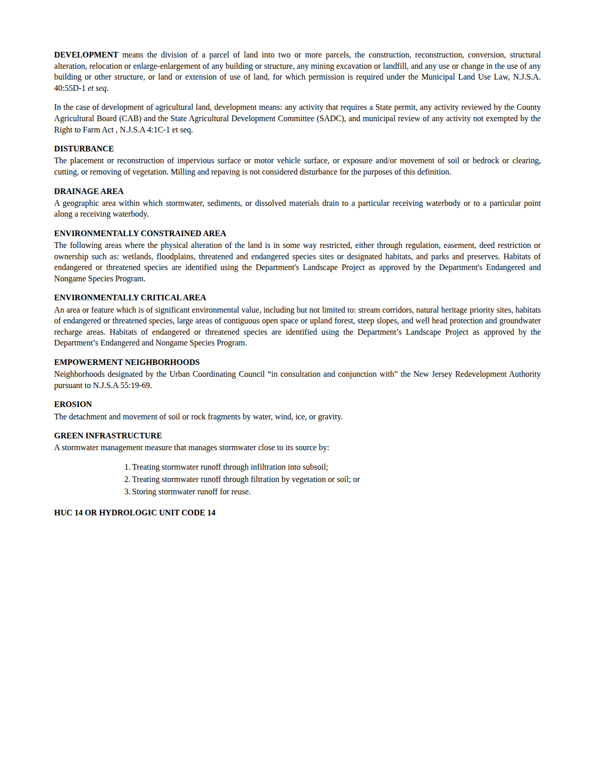DEVELOPMENT means the division of a parcel of land into two or more parcels, the construction, reconstruction, conversion, structural alteration, relocation or enlarge-enlargement of any building or structure, any mining excavation or landfill, and any use or change in the use of any building or other structure, or land or extension of use of land, for which permission is required under the Municipal Land Use Law, N.J.S.A. 40:55D-1 et seq.
In the case of development of agricultural land, development means: any activity that requires a State permit, any activity reviewed by the County Agricultural Board (CAB) and the State Agricultural Development Committee (SADC), and municipal review of any activity not exempted by the Right to Farm Act , N.J.S.A 4:1C-1 et seq.
Disturbance
The placement or reconstruction of impervious surface or motor vehicle surface, or exposure and/or movement of soil or bedrock or clearing, cutting, or removing of vegetation. Milling and repaving is not considered disturbance for the purposes of this definition.
Drainage Area
A geographic area within which stormwater, sediments, or dissolved materials drain to a particular receiving waterbody or to a particular point along a receiving waterbody.
Environmentally Constrained Area
The following areas where the physical alteration of the land is in some way restricted, either through regulation, easement, deed restriction or ownership such as: wetlands, floodplains, threatened and endangered species sites or designated habitats, and parks and preserves. Habitats of endangered or threatened species are identified using the Department's Landscape Project as approved by the Department's Endangered and Nongame Species Program.
Environmentally Critical Area
An area or feature which is of significant environmental value, including but not limited to: stream corridors, natural heritage priority sites, habitats of endangered or threatened species, large areas of contiguous open space or upland forest, steep slopes, and well head protection and groundwater recharge areas. Habitats of endangered or threatened species are identified using the Department’s Landscape Project as approved by the Department’s Endangered and Nongame Species Program.
Empowerment Neighborhoods
Neighborhoods designated by the Urban Coordinating Council “in consultation and conjunction with” the New Jersey Redevelopment Authority pursuant to N.J.S.A 55:19-69.
Erosion
The detachment and movement of soil or rock fragments by water, wind, ice, or gravity.
Green Infrastructure
A stormwater management measure that manages stormwater close to its source by:
Treating stormwater runoff through infiltration into subsoil;
Treating stormwater runoff through filtration by vegetation or soil; or
Storing stormwater runoff for reuse.
HUC 14 or Hydrologic Unit Code 14